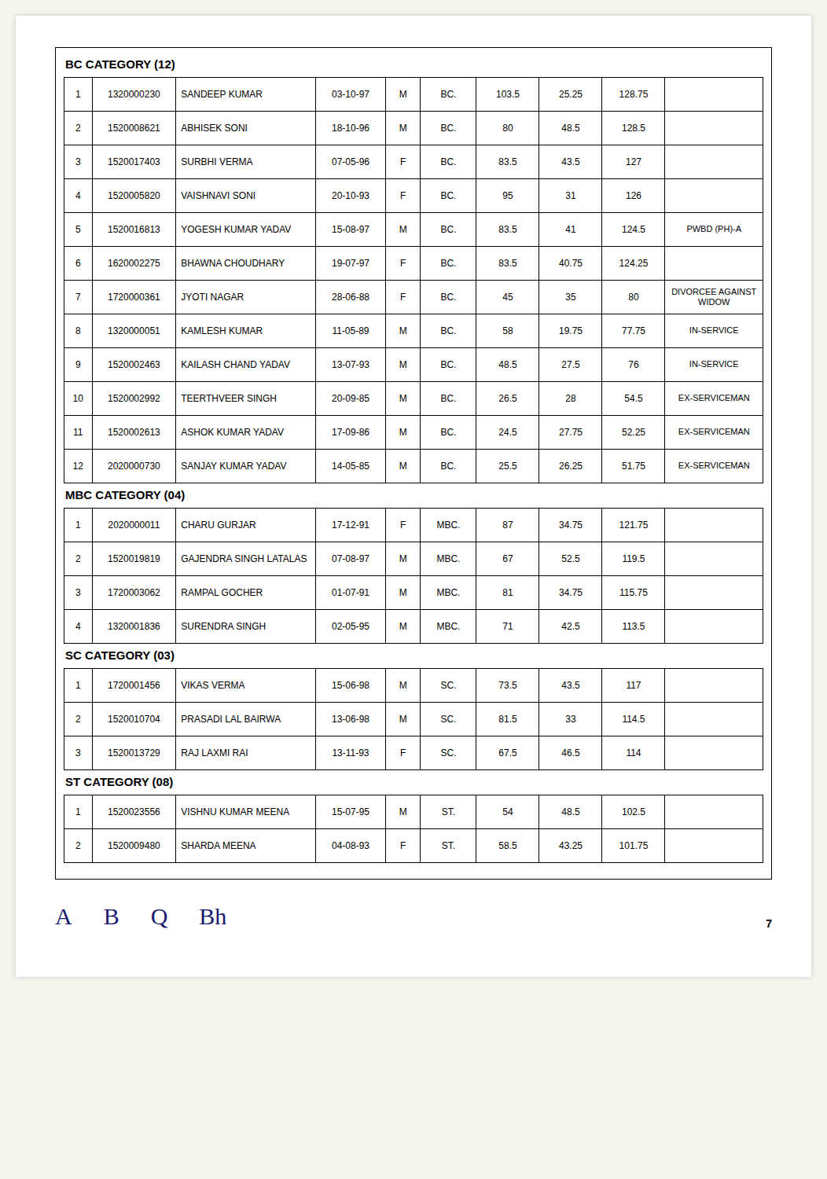BC CATEGORY (12)
| 1 | 1320000230 | SANDEEP KUMAR | 03-10-97 | M | BC. | 103.5 | 25.25 | 128.75 | |
| 2 | 1520008621 | ABHISEK SONI | 18-10-96 | M | BC. | 80 | 48.5 | 128.5 | |
| 3 | 1520017403 | SURBHI VERMA | 07-05-96 | F | BC. | 83.5 | 43.5 | 127 | |
| 4 | 1520005820 | VAISHNAVI SONI | 20-10-93 | F | BC. | 95 | 31 | 126 | |
| 5 | 1520016813 | YOGESH KUMAR YADAV | 15-08-97 | M | BC. | 83.5 | 41 | 124.5 | PWBD (PH)-A |
| 6 | 1620002275 | BHAWNA CHOUDHARY | 19-07-97 | F | BC. | 83.5 | 40.75 | 124.25 | |
| 7 | 1720000361 | JYOTI NAGAR | 28-06-88 | F | BC. | 45 | 35 | 80 | DIVORCEE AGAINST WIDOW |
| 8 | 1320000051 | KAMLESH KUMAR | 11-05-89 | M | BC. | 58 | 19.75 | 77.75 | IN-SERVICE |
| 9 | 1520002463 | KAILASH CHAND YADAV | 13-07-93 | M | BC. | 48.5 | 27.5 | 76 | IN-SERVICE |
| 10 | 1520002992 | TEERTHVEER SINGH | 20-09-85 | M | BC. | 26.5 | 28 | 54.5 | EX-SERVICEMAN |
| 11 | 1520002613 | ASHOK KUMAR YADAV | 17-09-86 | M | BC. | 24.5 | 27.75 | 52.25 | EX-SERVICEMAN |
| 12 | 2020000730 | SANJAY KUMAR YADAV | 14-05-85 | M | BC. | 25.5 | 26.25 | 51.75 | EX-SERVICEMAN |
MBC CATEGORY (04)
| 1 | 2020000011 | CHARU GURJAR | 17-12-91 | F | MBC. | 87 | 34.75 | 121.75 | |
| 2 | 1520019819 | GAJENDRA SINGH LATALAS | 07-08-97 | M | MBC. | 67 | 52.5 | 119.5 | |
| 3 | 1720003062 | RAMPAL GOCHER | 01-07-91 | M | MBC. | 81 | 34.75 | 115.75 | |
| 4 | 1320001836 | SURENDRA SINGH | 02-05-95 | M | MBC. | 71 | 42.5 | 113.5 | |
SC CATEGORY (03)
| 1 | 1720001456 | VIKAS VERMA | 15-06-98 | M | SC. | 73.5 | 43.5 | 117 | |
| 2 | 1520010704 | PRASADI LAL BAIRWA | 13-06-98 | M | SC. | 81.5 | 33 | 114.5 | |
| 3 | 1520013729 | RAJ LAXMI RAI | 13-11-93 | F | SC. | 67.5 | 46.5 | 114 | |
ST CATEGORY (08)
| 1 | 1520023556 | VISHNU KUMAR MEENA | 15-07-95 | M | ST. | 54 | 48.5 | 102.5 | |
| 2 | 1520009480 | SHARDA MEENA | 04-08-93 | F | ST. | 58.5 | 43.25 | 101.75 | |
A B Q Bh
7